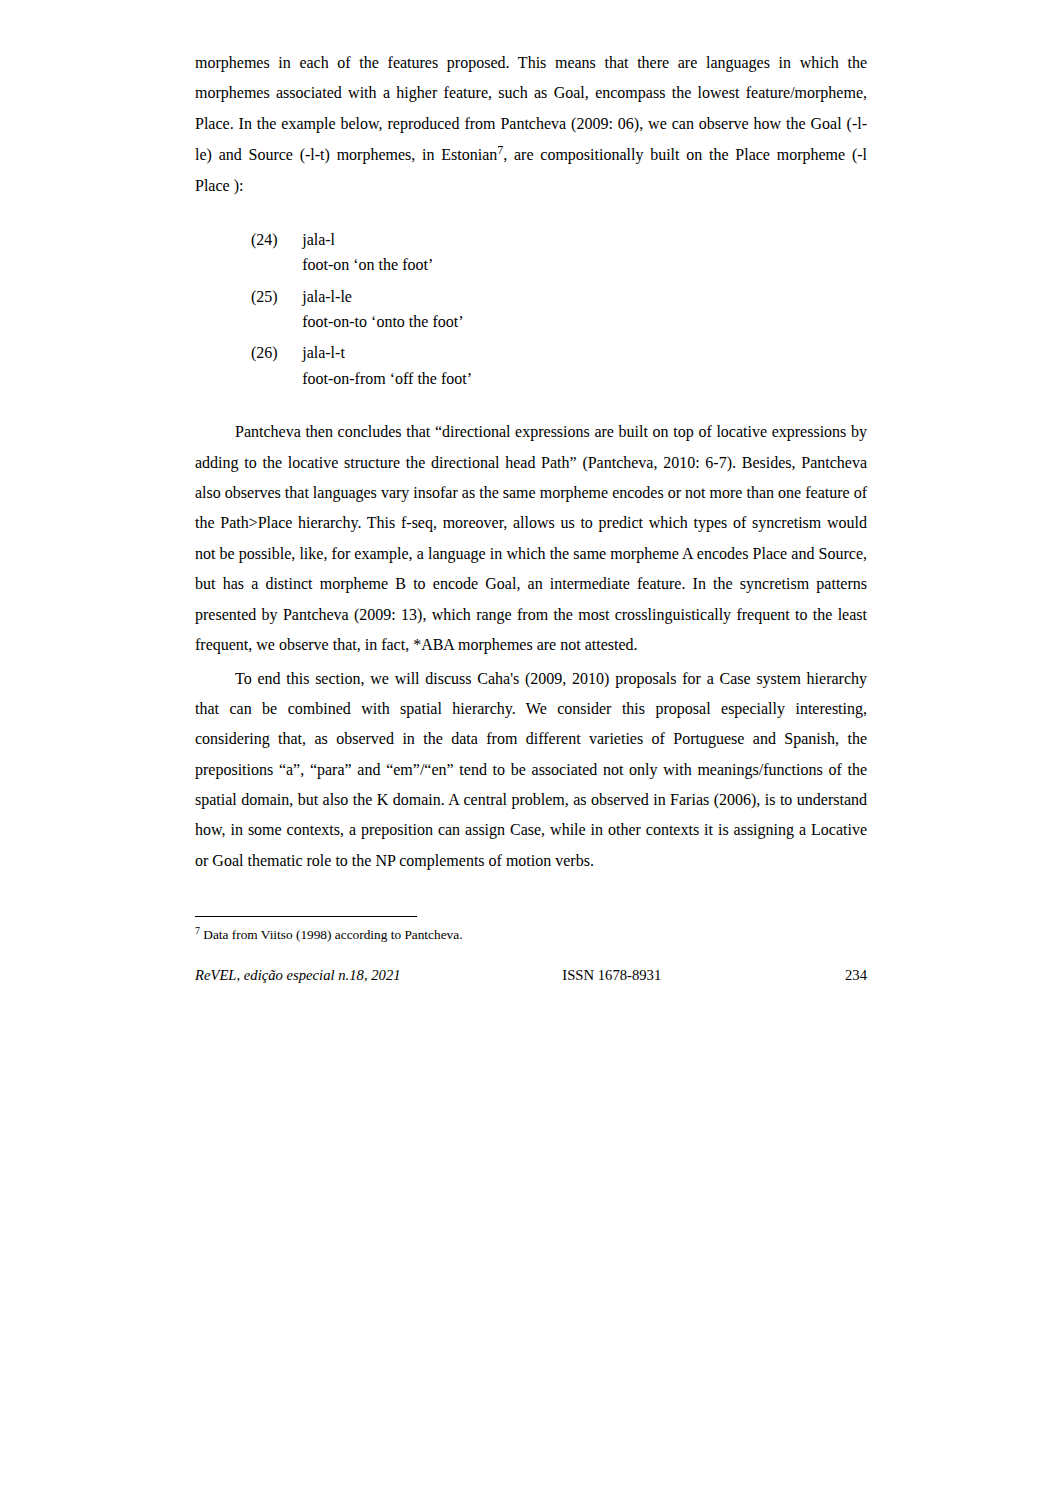morphemes in each of the features proposed. This means that there are languages in which the morphemes associated with a higher feature, such as Goal, encompass the lowest feature/morpheme, Place. In the example below, reproduced from Pantcheva (2009: 06), we can observe how the Goal (-l-le) and Source (-l-t) morphemes, in Estonian7, are compositionally built on the Place morpheme (-l Place ):
(24) jala-l foot-on ‘on the foot’
(25) jala-l-le foot-on-to ‘onto the foot’
(26) jala-l-t foot-on-from ‘off the foot’
Pantcheva then concludes that “directional expressions are built on top of locative expressions by adding to the locative structure the directional head Path” (Pantcheva, 2010: 6-7). Besides, Pantcheva also observes that languages vary insofar as the same morpheme encodes or not more than one feature of the Path>Place hierarchy. This f-seq, moreover, allows us to predict which types of syncretism would not be possible, like, for example, a language in which the same morpheme A encodes Place and Source, but has a distinct morpheme B to encode Goal, an intermediate feature. In the syncretism patterns presented by Pantcheva (2009: 13), which range from the most crosslinguistically frequent to the least frequent, we observe that, in fact, *ABA morphemes are not attested.
To end this section, we will discuss Caha's (2009, 2010) proposals for a Case system hierarchy that can be combined with spatial hierarchy. We consider this proposal especially interesting, considering that, as observed in the data from different varieties of Portuguese and Spanish, the prepositions “a”, “para” and “em”/“en” tend to be associated not only with meanings/functions of the spatial domain, but also the K domain. A central problem, as observed in Farias (2006), is to understand how, in some contexts, a preposition can assign Case, while in other contexts it is assigning a Locative or Goal thematic role to the NP complements of motion verbs.
7 Data from Viitso (1998) according to Pantcheva.
ReVEL, edição especial n.18, 2021 ISSN 1678-8931 234